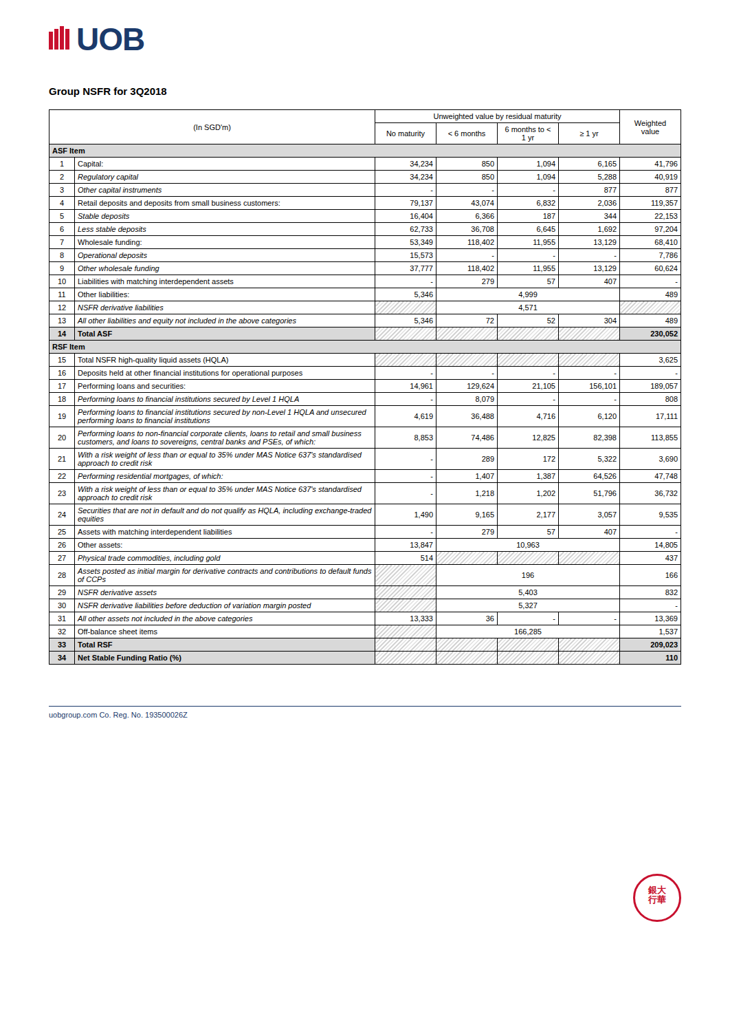UOB
Group NSFR for 3Q2018
| (In SGD'm) | Unweighted value by residual maturity | Weighted value |
| --- | --- | --- |
| No maturity | < 6 months | 6 months to < 1 yr | ≥ 1 yr |
| ASF Item |
| 1 | Capital: | 34,234 | 850 | 1,094 | 6,165 | 41,796 |
| 2 | Regulatory capital | 34,234 | 850 | 1,094 | 5,288 | 40,919 |
| 3 | Other capital instruments | - | - | - | 877 | 877 |
| 4 | Retail deposits and deposits from small business customers: | 79,137 | 43,074 | 6,832 | 2,036 | 119,357 |
| 5 | Stable deposits | 16,404 | 6,366 | 187 | 344 | 22,153 |
| 6 | Less stable deposits | 62,733 | 36,708 | 6,645 | 1,692 | 97,204 |
| 7 | Wholesale funding: | 53,349 | 118,402 | 11,955 | 13,129 | 68,410 |
| 8 | Operational deposits | 15,573 | - | - | - | 7,786 |
| 9 | Other wholesale funding | 37,777 | 118,402 | 11,955 | 13,129 | 60,624 |
| 10 | Liabilities with matching interdependent assets | - | 279 | 57 | 407 | - |
| 11 | Other liabilities: | 5,346 | 4,999 | 489 |
| 12 | NSFR derivative liabilities | | 4,571 | |
| 13 | All other liabilities and equity not included in the above categories | 5,346 | 72 | 52 | 304 | 489 |
| 14 | Total ASF | | | | | 230,052 |
| RSF Item |
| 15 | Total NSFR high-quality liquid assets (HQLA) | | | | | 3,625 |
| 16 | Deposits held at other financial institutions for operational purposes | - | - | - | - | - |
| 17 | Performing loans and securities: | 14,961 | 129,624 | 21,105 | 156,101 | 189,057 |
| 18 | Performing loans to financial institutions secured by Level 1 HQLA | - | 8,079 | - | - | 808 |
| 19 | Performing loans to financial institutions secured by non-Level 1 HQLA and unsecured performing loans to financial institutions | 4,619 | 36,488 | 4,716 | 6,120 | 17,111 |
| 20 | Performing loans to non-financial corporate clients, loans to retail and small business customers, and loans to sovereigns, central banks and PSEs, of which: | 8,853 | 74,486 | 12,825 | 82,398 | 113,855 |
| 21 | With a risk weight of less than or equal to 35% under MAS Notice 637's standardised approach to credit risk | - | 289 | 172 | 5,322 | 3,690 |
| 22 | Performing residential mortgages, of which: | - | 1,407 | 1,387 | 64,526 | 47,748 |
| 23 | With a risk weight of less than or equal to 35% under MAS Notice 637's standardised approach to credit risk | - | 1,218 | 1,202 | 51,796 | 36,732 |
| 24 | Securities that are not in default and do not qualify as HQLA, including exchange-traded equities | 1,490 | 9,165 | 2,177 | 3,057 | 9,535 |
| 25 | Assets with matching interdependent liabilities | - | 279 | 57 | 407 | - |
| 26 | Other assets: | 13,847 | 10,963 | 14,805 |
| 27 | Physical trade commodities, including gold | 514 | | | | 437 |
| 28 | Assets posted as initial margin for derivative contracts and contributions to default funds of CCPs | | 196 | 166 |
| 29 | NSFR derivative assets | | 5,403 | 832 |
| 30 | NSFR derivative liabilities before deduction of variation margin posted | | 5,327 | - |
| 31 | All other assets not included in the above categories | 13,333 | 36 | - | - | 13,369 |
| 32 | Off-balance sheet items | | 166,285 | 1,537 |
| 33 | Total RSF | | | | | 209,023 |
| 34 | Net Stable Funding Ratio (%) | | | | | 110 |
銀大
行華
uobgroup.com Co. Reg. No. 193500026Z